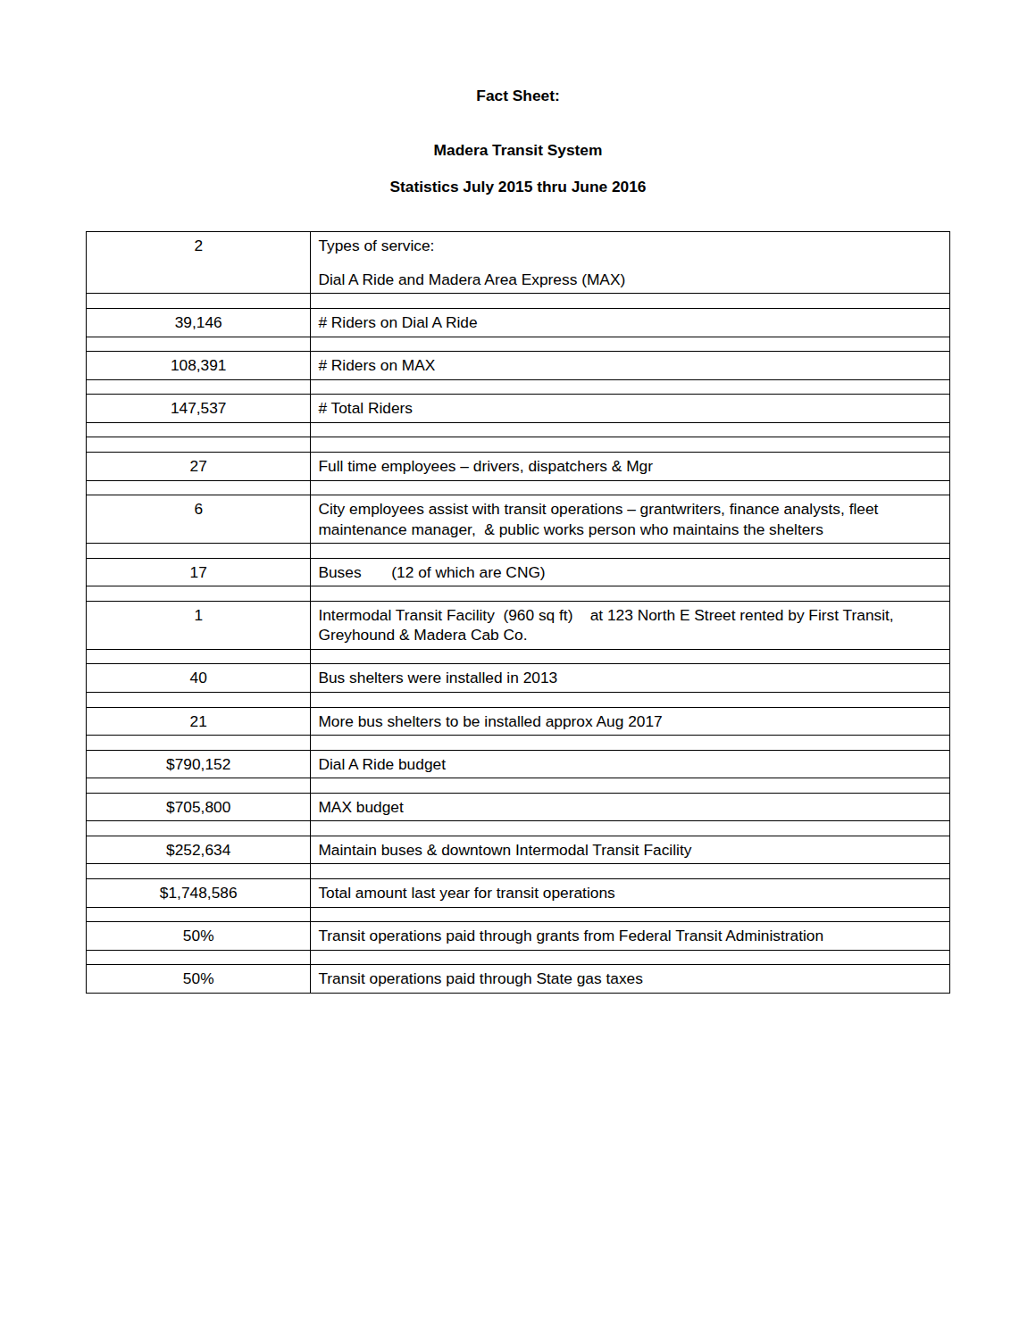Fact Sheet:
Madera Transit System
Statistics July 2015 thru June 2016
| 2 | Types of service: Dial A Ride and Madera Area Express (MAX) |
| 39,146 | # Riders on Dial A Ride |
| 108,391 | # Riders on MAX |
| 147,537 | # Total Riders |
| 27 | Full time employees – drivers, dispatchers & Mgr |
| 6 | City employees assist with transit operations – grantwriters, finance analysts, fleet maintenance manager, & public works person who maintains the shelters |
| 17 | Buses (12 of which are CNG) |
| 1 | Intermodal Transit Facility (960 sq ft) at 123 North E Street rented by First Transit, Greyhound & Madera Cab Co. |
| 40 | Bus shelters were installed in 2013 |
| 21 | More bus shelters to be installed approx Aug 2017 |
| $790,152 | Dial A Ride budget |
| $705,800 | MAX budget |
| $252,634 | Maintain buses & downtown Intermodal Transit Facility |
| $1,748,586 | Total amount last year for transit operations |
| 50% | Transit operations paid through grants from Federal Transit Administration |
| 50% | Transit operations paid through State gas taxes |